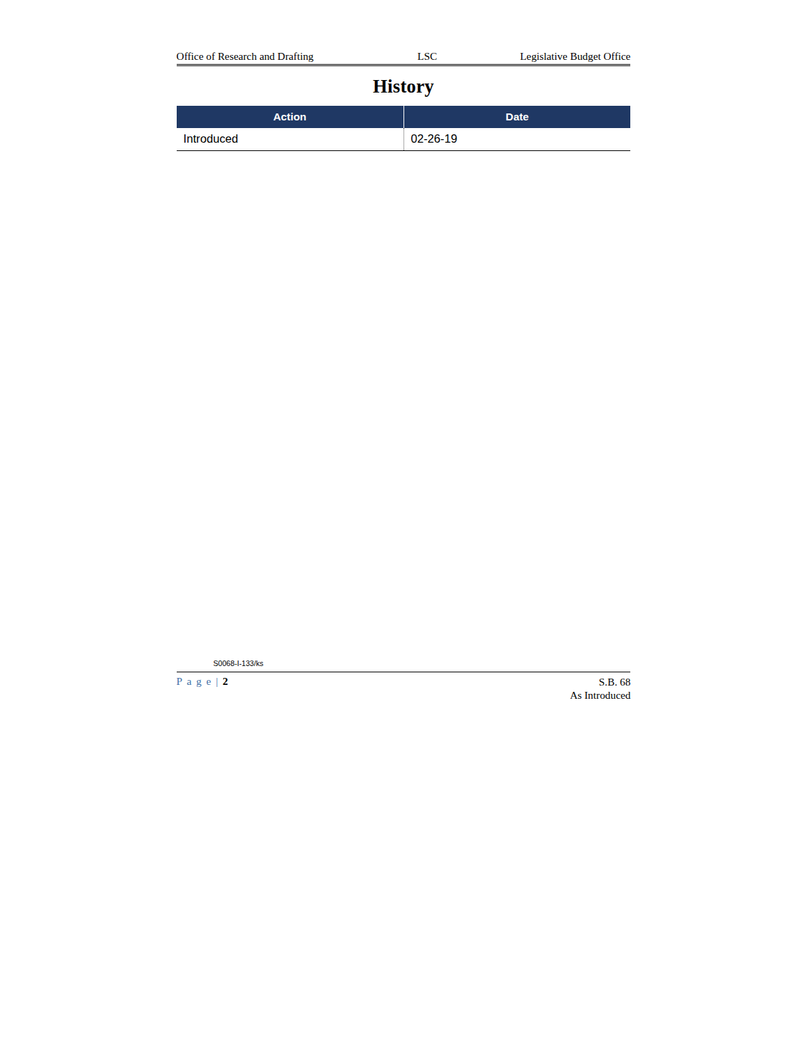Office of Research and Drafting
LSC
Legislative Budget Office
History
| Action | Date |
| --- | --- |
| Introduced | 02-26-19 |
S0068-I-133/ks
P a g e | 2
S.B. 68
As Introduced